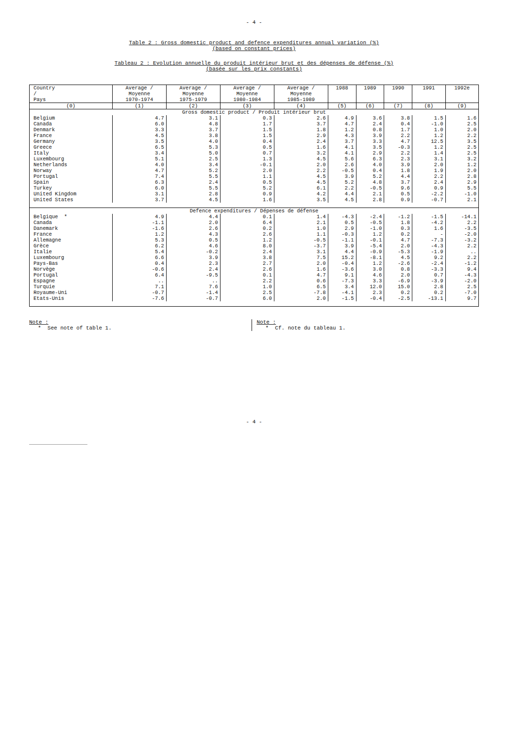- 4 -
Table 2 : Gross domestic product and defence expenditures annual variation (%)
(based on constant prices)
Tableau 2 : Evolution annuelle du produit intérieur brut et des dépenses de défense (%)
(basée sur les prix constants)
| Country / Pays | Average / Moyenne 1970-1974 | Average / Moyenne 1975-1979 | Average / Moyenne 1980-1984 | Average / Moyenne 1985-1989 | 1988 | 1989 | 1990 | 1991 | 1992e |
| (0) | (1) | (2) | (3) | (4) | (5) | (6) | (7) | (8) | (9) |
| Gross domestic product / Produit intérieur brut |
| Belgium | 4.7 | 3.1 | 0.3 | 2.6 | 4.9 | 3.6 | 3.8 | 1.5 | 1.6 |
| Canada | 6.0 | 4.8 | 1.7 | 3.7 | 4.7 | 2.4 | 0.4 | -1.0 | 2.5 |
| Denmark | 3.3 | 3.7 | 1.5 | 1.8 | 1.2 | 0.8 | 1.7 | 1.0 | 2.0 |
| France | 4.5 | 3.8 | 1.5 | 2.9 | 4.3 | 3.9 | 2.2 | 1.2 | 2.2 |
| Germany | 3.5 | 4.0 | 0.4 | 2.4 | 3.7 | 3.3 | 4.7 | 12.5 | 3.5 |
| Greece | 6.5 | 5.3 | 0.5 | 1.6 | 4.1 | 3.5 | -0.3 | 1.2 | 2.5 |
| Italy | 3.4 | 5.0 | 0.7 | 3.2 | 4.1 | 2.9 | 2.2 | 1.4 | 2.5 |
| Luxembourg | 5.1 | 2.5 | 1.3 | 4.5 | 5.6 | 6.3 | 2.3 | 3.1 | 3.2 |
| Netherlands | 4.0 | 3.4 | -0.1 | 2.0 | 2.6 | 4.0 | 3.9 | 2.0 | 1.2 |
| Norway | 4.7 | 5.2 | 2.0 | 2.2 | -0.5 | 0.4 | 1.8 | 1.9 | 2.0 |
| Portugal | 7.4 | 5.5 | 1.1 | 4.5 | 3.9 | 5.2 | 4.4 | 2.2 | 2.8 |
| Spain | 6.3 | 2.4 | 0.5 | 4.5 | 5.2 | 4.8 | 3.7 | 2.4 | 2.9 |
| Turkey | 6.0 | 5.5 | 5.2 | 6.1 | 2.2 | -0.5 | 9.6 | 0.9 | 5.5 |
| United Kingdom | 3.1 | 2.8 | 0.9 | 4.2 | 4.4 | 2.1 | 0.5 | -2.2 | -1.0 |
| United States | 3.7 | 4.5 | 1.6 | 3.5 | 4.5 | 2.8 | 0.9 | -0.7 | 2.1 |
| Defence expenditures / Dépenses de défense |
| Belgique * | 4.9 | 4.4 | 0.1 | 1.4 | -4.3 | -2.4 | -1.2 | -1.5 | -14.1 |
| Canada | -1.1 | 2.0 | 6.4 | 2.1 | 0.5 | -0.5 | 1.8 | -4.2 | 2.2 |
| Danemark | -1.6 | 2.6 | 0.2 | 1.0 | 2.9 | -1.0 | 0.3 | 1.6 | -3.5 |
| France | 1.2 | 4.3 | 2.6 | 1.1 | -0.3 | 1.2 | 0.2 | - | -2.0 |
| Allemagne | 5.3 | 0.5 | 1.2 | -0.5 | -1.1 | -0.1 | 4.7 | -7.3 | -3.2 |
| Grèce | 6.2 | 4.6 | 8.0 | -3.7 | 3.9 | -5.4 | 2.0 | -4.3 | 2.2 |
| Italie | 5.4 | -0.2 | 2.4 | 3.1 | 4.4 | -0.9 | -5.3 | -1.9 | .. |
| Luxembourg | 6.6 | 3.9 | 3.8 | 7.5 | 15.2 | -8.1 | 4.5 | 9.2 | 2.2 |
| Pays-Bas | 0.4 | 2.3 | 2.7 | 2.0 | -0.4 | 1.2 | -2.6 | -2.4 | -1.2 |
| Norvège | -0.6 | 2.4 | 2.6 | 1.6 | -3.6 | 3.0 | 0.8 | -3.3 | 9.4 |
| Portugal | 6.4 | -9.5 | 0.1 | 4.7 | 9.1 | 4.6 | 2.0 | 0.7 | -4.3 |
| Espagne | .. | .. | 2.2 | 0.6 | -7.3 | 3.3 | -6.9 | -3.9 | -2.0 |
| Turquie | 7.1 | 7.6 | 1.0 | 6.5 | 3.4 | 12.0 | 15.0 | 2.8 | 2.5 |
| Royaume-Uni | -0.7 | -1.4 | 2.5 | -7.8 | -4.1 | 2.3 | 0.2 | 0.2 | -7.0 |
| Etats-Unis | -7.6 | -0.7 | 6.0 | 2.0 | -1.5 | -0.4 | -2.5 | -13.1 | 9.7 |
Note :
* See note of table 1.
Note :
* Cf. note du tableau 1.
- 4 -